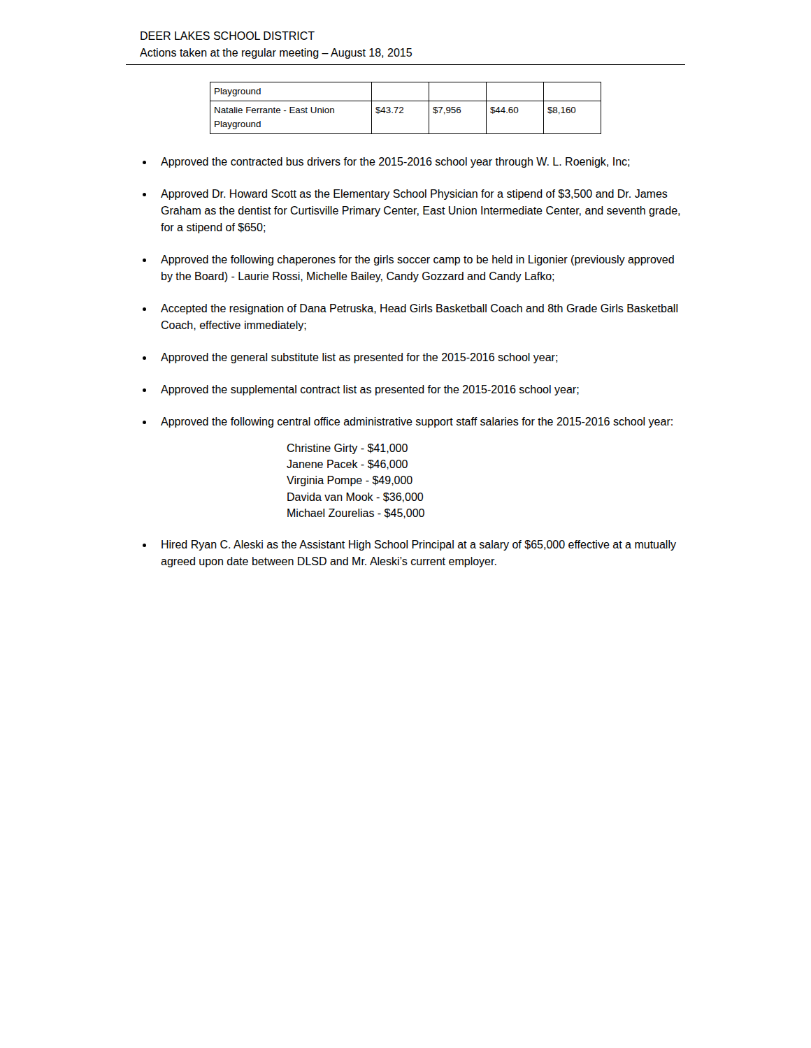DEER LAKES SCHOOL DISTRICT
Actions taken at the regular meeting – August 18, 2015
| Playground | | | | |
| Natalie Ferrante - East Union Playground | $43.72 | $7,956 | $44.60 | $8,160 |
Approved the contracted bus drivers for the 2015-2016 school year through W. L. Roenigk, Inc;
Approved Dr. Howard Scott as the Elementary School Physician for a stipend of $3,500 and Dr. James Graham as the dentist for Curtisville Primary Center, East Union Intermediate Center, and seventh grade, for a stipend of $650;
Approved the following chaperones for the girls soccer camp to be held in Ligonier (previously approved by the Board) - Laurie Rossi, Michelle Bailey, Candy Gozzard and Candy Lafko;
Accepted the resignation of Dana Petruska, Head Girls Basketball Coach and 8th Grade Girls Basketball Coach, effective immediately;
Approved the general substitute list as presented for the 2015-2016 school year;
Approved the supplemental contract list as presented for the 2015-2016 school year;
Approved the following central office administrative support staff salaries for the 2015-2016 school year:
Christine Girty - $41,000
Janene Pacek - $46,000
Virginia Pompe - $49,000
Davida van Mook - $36,000
Michael Zourelias - $45,000
Hired Ryan C. Aleski as the Assistant High School Principal at a salary of $65,000 effective at a mutually agreed upon date between DLSD and Mr. Aleski’s current employer.